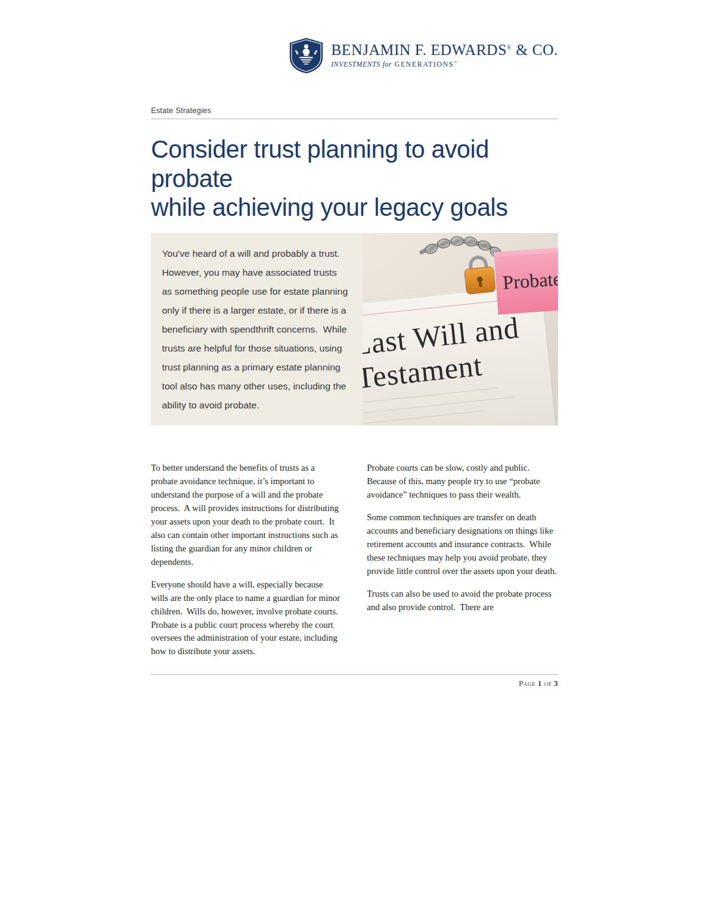BENJAMIN F. EDWARDS® & CO.
INVESTMENTS for GENERATIONS®
Estate Strategies
Consider trust planning to avoid probate
while achieving your legacy goals
You've heard of a will and probably a trust. However, you may have associated trusts as something people use for estate planning only if there is a larger estate, or if there is a beneficiary with spendthrift concerns. While trusts are helpful for those situations, using trust planning as a primary estate planning tool also has many other uses, including the ability to avoid probate.
Last Will and Testament Probate
To better understand the benefits of trusts as a probate avoidance technique, it’s important to understand the purpose of a will and the probate process. A will provides instructions for distributing your assets upon your death to the probate court. It also can contain other important instructions such as listing the guardian for any minor children or dependents.
Everyone should have a will, especially because wills are the only place to name a guardian for minor children. Wills do, however, involve probate courts. Probate is a public court process whereby the court oversees the administration of your estate, including how to distribute your assets.
Probate courts can be slow, costly and public. Because of this, many people try to use “probate avoidance” techniques to pass their wealth.
Some common techniques are transfer on death accounts and beneficiary designations on things like retirement accounts and insurance contracts. While these techniques may help you avoid probate, they provide little control over the assets upon your death.
Trusts can also be used to avoid the probate process and also provide control. There are
Page 1 of 3